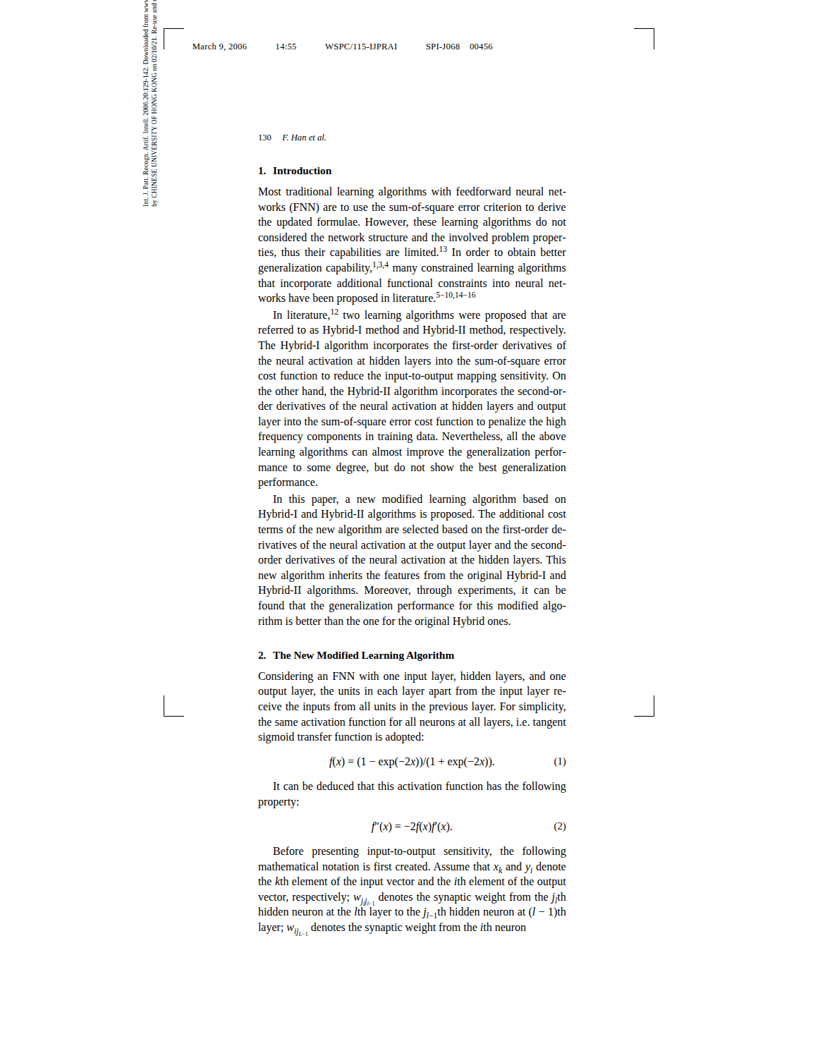March 9, 200614:55 WSPC/115-IJPRAI SPI-J068 00456
Int. J. Patt. Recogn. Artif. Intell. 2006.20:129-142. Downloaded from www.worldscientific.com by CHINESE UNIVERSITY OF HONG KONG on 02/10/21. Re-use and distribution is strictly not permitted, except for Open Access articles.
130 F. Han et al.
1. Introduction
Most traditional learning algorithms with feedforward neural networks (FNN) are to use the sum-of-square error criterion to derive the updated formulae. However, these learning algorithms do not considered the network structure and the involved problem properties, thus their capabilities are limited.13 In order to obtain better generalization capability,1,3,4 many constrained learning algorithms that incorporate additional functional constraints into neural networks have been proposed in literature.5−10,14−16
In literature,12 two learning algorithms were proposed that are referred to as Hybrid-I method and Hybrid-II method, respectively. The Hybrid-I algorithm incorporates the first-order derivatives of the neural activation at hidden layers into the sum-of-square error cost function to reduce the input-to-output mapping sensitivity. On the other hand, the Hybrid-II algorithm incorporates the second-order derivatives of the neural activation at hidden layers and output layer into the sum-of-square error cost function to penalize the high frequency components in training data. Nevertheless, all the above learning algorithms can almost improve the generalization performance to some degree, but do not show the best generalization performance.
In this paper, a new modified learning algorithm based on Hybrid-I and Hybrid-II algorithms is proposed. The additional cost terms of the new algorithm are selected based on the first-order derivatives of the neural activation at the output layer and the second-order derivatives of the neural activation at the hidden layers. This new algorithm inherits the features from the original Hybrid-I and Hybrid-II algorithms. Moreover, through experiments, it can be found that the generalization performance for this modified algorithm is better than the one for the original Hybrid ones.
2. The New Modified Learning Algorithm
Considering an FNN with one input layer, hidden layers, and one output layer, the units in each layer apart from the input layer receive the inputs from all units in the previous layer. For simplicity, the same activation function for all neurons at all layers, i.e. tangent sigmoid transfer function is adopted:
f(x) = (1 − exp(−2x))/(1 + exp(−2x)). (1)
It can be deduced that this activation function has the following property:
f″(x) = −2f(x)f′(x). (2)
Before presenting input-to-output sensitivity, the following mathematical notation is first created. Assume that xk and yi denote the kth element of the input vector and the ith element of the output vector, respectively; wjljl−1 denotes the synaptic weight from the jlth hidden neuron at the lth layer to the jl−1th hidden neuron at (l − 1)th layer; wijL−1 denotes the synaptic weight from the ith neuron